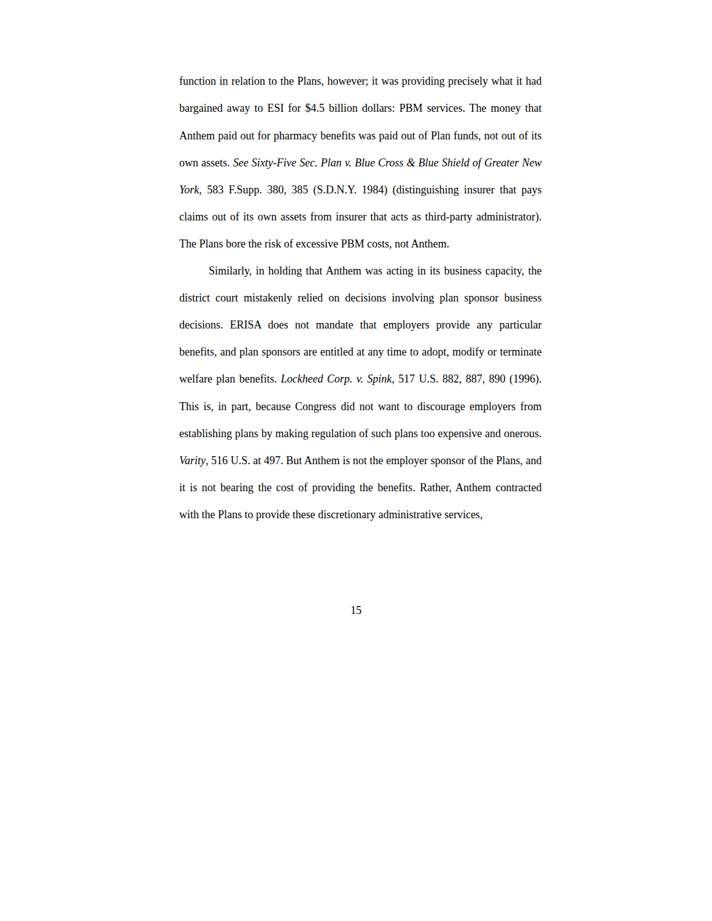function in relation to the Plans, however; it was providing precisely what it had bargained away to ESI for $4.5 billion dollars: PBM services. The money that Anthem paid out for pharmacy benefits was paid out of Plan funds, not out of its own assets. See Sixty-Five Sec. Plan v. Blue Cross & Blue Shield of Greater New York, 583 F.Supp. 380, 385 (S.D.N.Y. 1984) (distinguishing insurer that pays claims out of its own assets from insurer that acts as third-party administrator). The Plans bore the risk of excessive PBM costs, not Anthem.
Similarly, in holding that Anthem was acting in its business capacity, the district court mistakenly relied on decisions involving plan sponsor business decisions. ERISA does not mandate that employers provide any particular benefits, and plan sponsors are entitled at any time to adopt, modify or terminate welfare plan benefits. Lockheed Corp. v. Spink, 517 U.S. 882, 887, 890 (1996). This is, in part, because Congress did not want to discourage employers from establishing plans by making regulation of such plans too expensive and onerous. Varity, 516 U.S. at 497. But Anthem is not the employer sponsor of the Plans, and it is not bearing the cost of providing the benefits. Rather, Anthem contracted with the Plans to provide these discretionary administrative services,
15